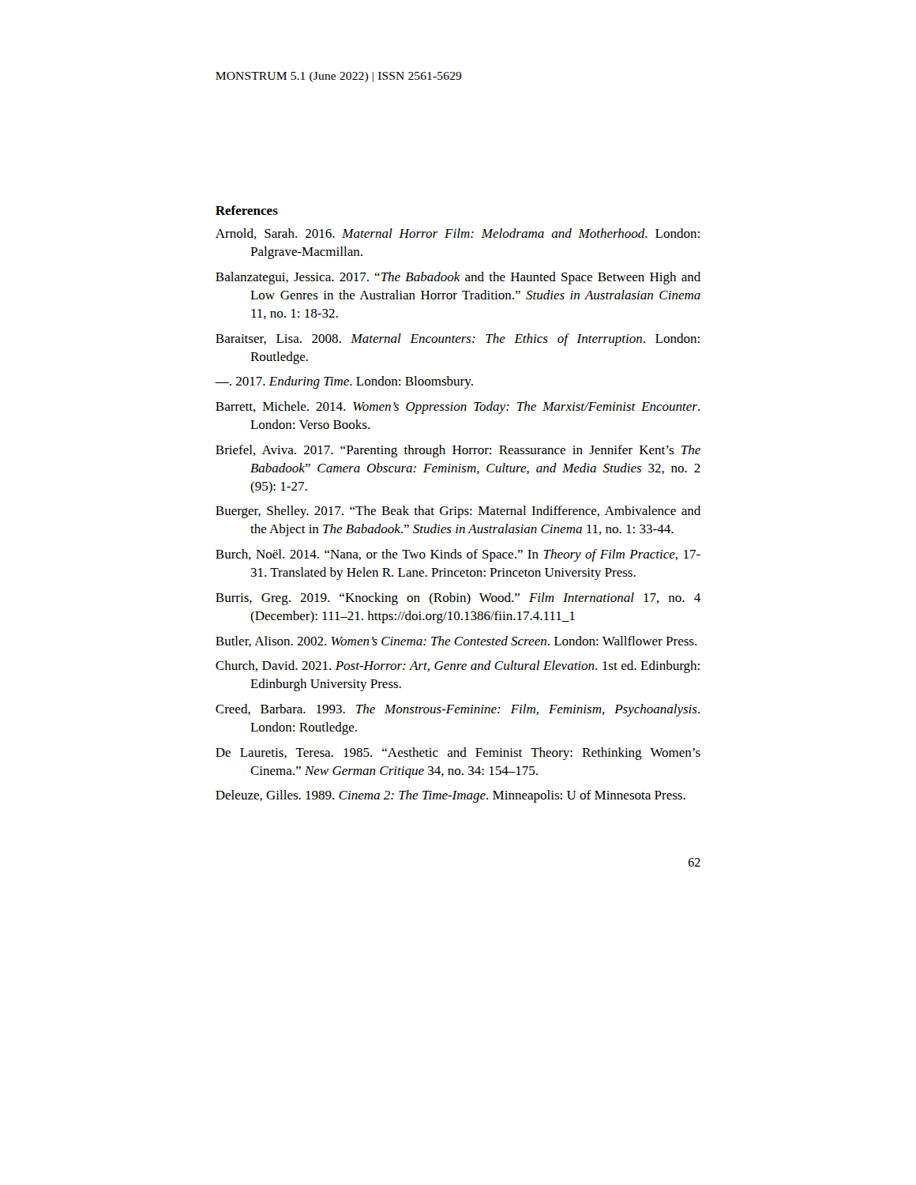MONSTRUM 5.1 (June 2022) | ISSN 2561-5629
References
Arnold, Sarah. 2016. Maternal Horror Film: Melodrama and Motherhood. London: Palgrave-Macmillan.
Balanzategui, Jessica. 2017. “The Babadook and the Haunted Space Between High and Low Genres in the Australian Horror Tradition.” Studies in Australasian Cinema 11, no. 1: 18-32.
Baraitser, Lisa. 2008. Maternal Encounters: The Ethics of Interruption. London: Routledge.
—. 2017. Enduring Time. London: Bloomsbury.
Barrett, Michele. 2014. Women’s Oppression Today: The Marxist/Feminist Encounter. London: Verso Books.
Briefel, Aviva. 2017. “Parenting through Horror: Reassurance in Jennifer Kent’s The Babadook” Camera Obscura: Feminism, Culture, and Media Studies 32, no. 2 (95): 1-27.
Buerger, Shelley. 2017. “The Beak that Grips: Maternal Indifference, Ambivalence and the Abject in The Babadook.” Studies in Australasian Cinema 11, no. 1: 33-44.
Burch, Noël. 2014. “Nana, or the Two Kinds of Space.” In Theory of Film Practice, 17-31. Translated by Helen R. Lane. Princeton: Princeton University Press.
Burris, Greg. 2019. “Knocking on (Robin) Wood.” Film International 17, no. 4 (December): 111–21. https://doi.org/10.1386/fiin.17.4.111_1
Butler, Alison. 2002. Women’s Cinema: The Contested Screen. London: Wallflower Press.
Church, David. 2021. Post-Horror: Art, Genre and Cultural Elevation. 1st ed. Edinburgh: Edinburgh University Press.
Creed, Barbara. 1993. The Monstrous-Feminine: Film, Feminism, Psychoanalysis. London: Routledge.
De Lauretis, Teresa. 1985. “Aesthetic and Feminist Theory: Rethinking Women’s Cinema.” New German Critique 34, no. 34: 154–175.
Deleuze, Gilles. 1989. Cinema 2: The Time-Image. Minneapolis: U of Minnesota Press.
62